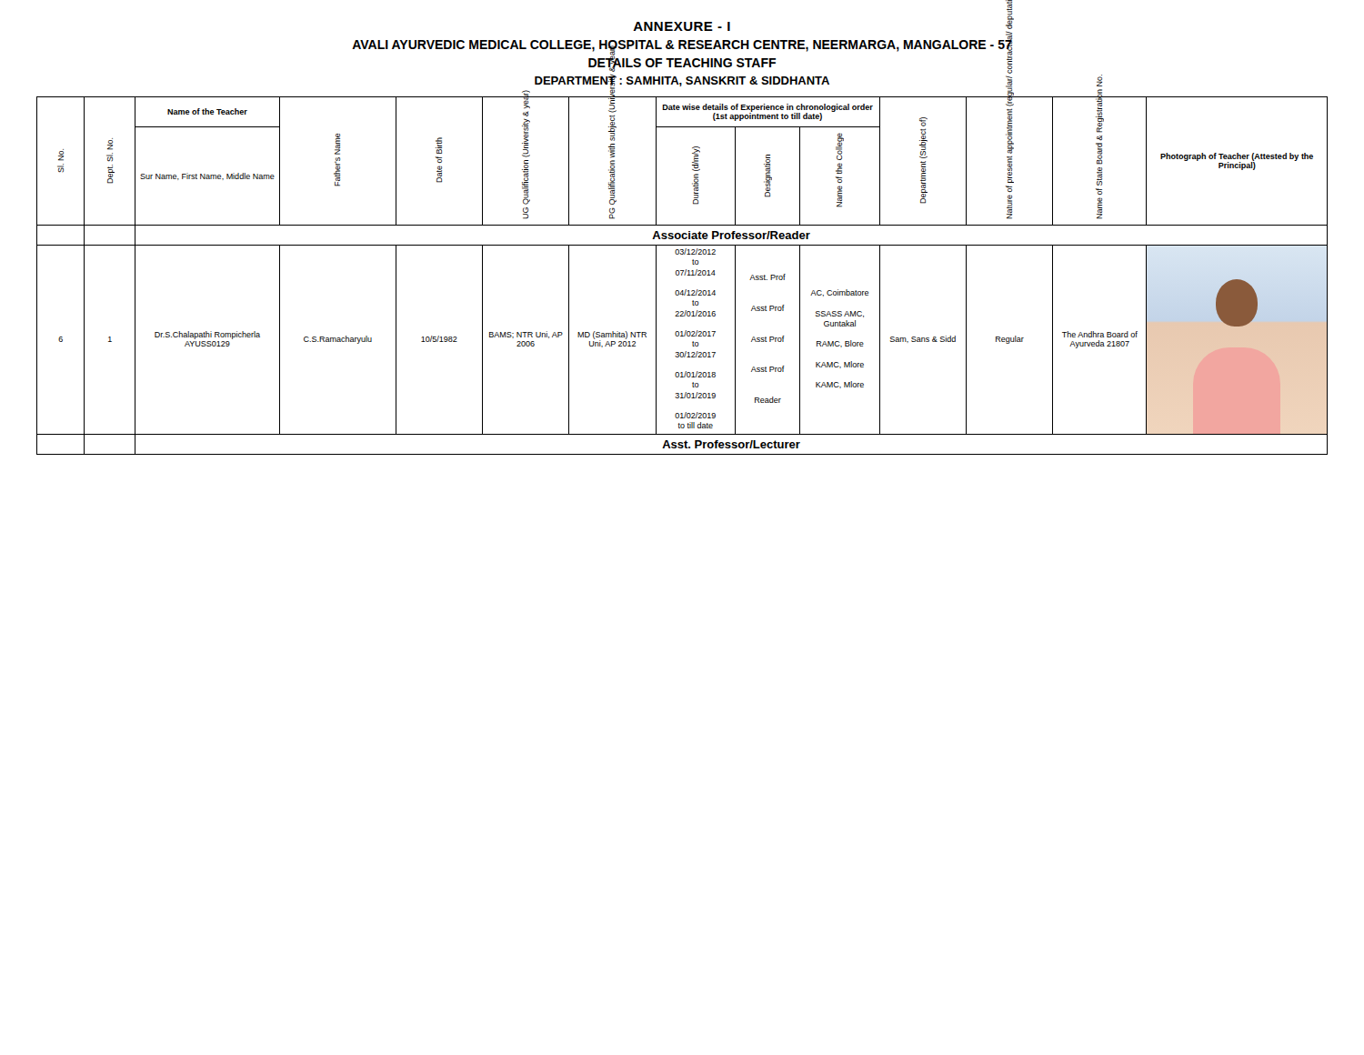ANNEXURE - I
AVALI AYURVEDIC MEDICAL COLLEGE, HOSPITAL & RESEARCH CENTRE, NEERMARGA, MANGALORE - 57
DETAILS OF TEACHING STAFF
DEPARTMENT : SAMHITA, SANSKRIT & SIDDHANTA
| Sl. No. | Dept. Sl. No. | Name of the Teacher | Father's Name | Date of Birth | UG Qualification (University & year) | PG Qualification with subject (University & year) | Date wise details of Experience in chronological order (1st appointment to till date) | Department (Subject of) | Nature of present appointment (regular/ contractual/ deputation/ part time/ adhoc) | Name of State Board & Registration No. | Photograph of Teacher (Attested by the Principal) |
| --- | --- | --- | --- | --- | --- | --- | --- | --- | --- | --- | --- |
| Sur Name, First Name, Middle Name | Duration (d/m/y) | Designation | Name of the College |
| | | Associate Professor/Reader |
| 6 | 1 | Dr.S.Chalapathi Rompicherla AYUSS0129 | C.S.Ramacharyulu | 10/5/1982 | BAMS; NTR Uni, AP 2006 | MD (Samhita) NTR Uni, AP 2012 | 03/12/2012 to 07/11/2014 04/12/2014 to 22/01/2016 01/02/2017 to 30/12/2017 01/01/2018 to 31/01/2019 01/02/2019 to till date | Asst. Prof Asst Prof Asst Prof Asst Prof Reader | AC, Coimbatore SSASS AMC, Guntakal RAMC, Blore KAMC, Mlore KAMC, Mlore | Sam, Sans & Sidd | Regular | The Andhra Board of Ayurveda 21807 | |
| | | Asst. Professor/Lecturer |